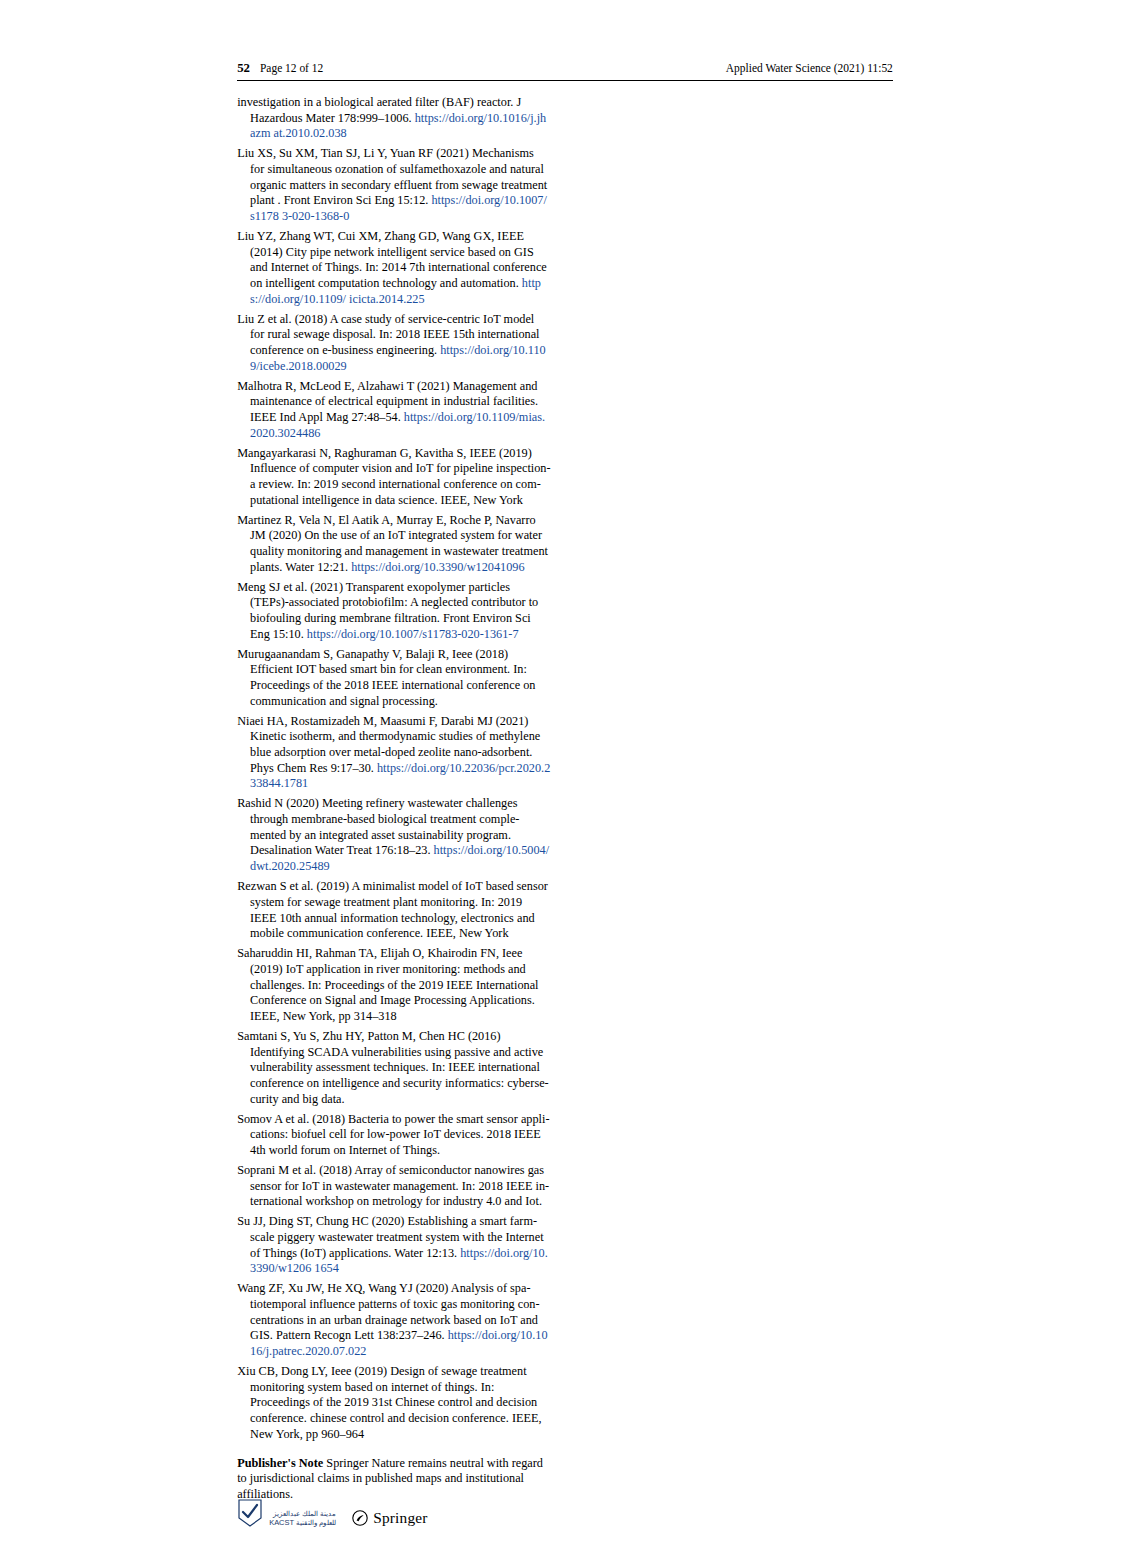52 Page 12 of 12
Applied Water Science (2021) 11:52
investigation in a biological aerated filter (BAF) reactor. J Hazardous Mater 178:999–1006. https://doi.org/10.1016/j.jhazm at.2010.02.038
Liu XS, Su XM, Tian SJ, Li Y, Yuan RF (2021) Mechanisms for simultaneous ozonation of sulfamethoxazole and natural organic matters in secondary effluent from sewage treatment plant . Front Environ Sci Eng 15:12. https://doi.org/10.1007/s1178 3-020-1368-0
Liu YZ, Zhang WT, Cui XM, Zhang GD, Wang GX, IEEE (2014) City pipe network intelligent service based on GIS and Internet of Things. In: 2014 7th international conference on intelligent computation technology and automation. https://doi.org/10.1109/ icicta.2014.225
Liu Z et al. (2018) A case study of service-centric IoT model for rural sewage disposal. In: 2018 IEEE 15th international conference on e-business engineering. https://doi.org/10.1109/icebe.2018.00029
Malhotra R, McLeod E, Alzahawi T (2021) Management and maintenance of electrical equipment in industrial facilities. IEEE Ind Appl Mag 27:48–54. https://doi.org/10.1109/mias.2020.3024486
Mangayarkarasi N, Raghuraman G, Kavitha S, IEEE (2019) Influence of computer vision and IoT for pipeline inspection-a review. In: 2019 second international conference on computational intelligence in data science. IEEE, New York
Martinez R, Vela N, El Aatik A, Murray E, Roche P, Navarro JM (2020) On the use of an IoT integrated system for water quality monitoring and management in wastewater treatment plants. Water 12:21. https://doi.org/10.3390/w12041096
Meng SJ et al. (2021) Transparent exopolymer particles (TEPs)-associated protobiofilm: A neglected contributor to biofouling during membrane filtration. Front Environ Sci Eng 15:10. https://doi.org/10.1007/s11783-020-1361-7
Murugaanandam S, Ganapathy V, Balaji R, Ieee (2018) Efficient IOT based smart bin for clean environment. In: Proceedings of the 2018 IEEE international conference on communication and signal processing.
Niaei HA, Rostamizadeh M, Maasumi F, Darabi MJ (2021) Kinetic isotherm, and thermodynamic studies of methylene blue adsorption over metal-doped zeolite nano-adsorbent. Phys Chem Res 9:17–30. https://doi.org/10.22036/pcr.2020.233844.1781
Rashid N (2020) Meeting refinery wastewater challenges through membrane-based biological treatment complemented by an integrated asset sustainability program. Desalination Water Treat 176:18–23. https://doi.org/10.5004/dwt.2020.25489
Rezwan S et al. (2019) A minimalist model of IoT based sensor system for sewage treatment plant monitoring. In: 2019 IEEE 10th annual information technology, electronics and mobile communication conference. IEEE, New York
Saharuddin HI, Rahman TA, Elijah O, Khairodin FN, Ieee (2019) IoT application in river monitoring: methods and challenges. In: Proceedings of the 2019 IEEE International Conference on Signal and Image Processing Applications. IEEE, New York, pp 314–318
Samtani S, Yu S, Zhu HY, Patton M, Chen HC (2016) Identifying SCADA vulnerabilities using passive and active vulnerability assessment techniques. In: IEEE international conference on intelligence and security informatics: cybersecurity and big data.
Somov A et al. (2018) Bacteria to power the smart sensor applications: biofuel cell for low-power IoT devices. 2018 IEEE 4th world forum on Internet of Things.
Soprani M et al. (2018) Array of semiconductor nanowires gas sensor for IoT in wastewater management. In: 2018 IEEE international workshop on metrology for industry 4.0 and Iot.
Su JJ, Ding ST, Chung HC (2020) Establishing a smart farm-scale piggery wastewater treatment system with the Internet of Things (IoT) applications. Water 12:13. https://doi.org/10.3390/w1206 1654
Wang ZF, Xu JW, He XQ, Wang YJ (2020) Analysis of spatiotemporal influence patterns of toxic gas monitoring concentrations in an urban drainage network based on IoT and GIS. Pattern Recogn Lett 138:237–246. https://doi.org/10.1016/j.patrec.2020.07.022
Xiu CB, Dong LY, Ieee (2019) Design of sewage treatment monitoring system based on internet of things. In: Proceedings of the 2019 31st Chinese control and decision conference. chinese control and decision conference. IEEE, New York, pp 960–964
Publisher's Note Springer Nature remains neutral with regard to jurisdictional claims in published maps and institutional affiliations.
مدينة الملك عبدالعزيز
للعلوم والتقنية KACST
Springer